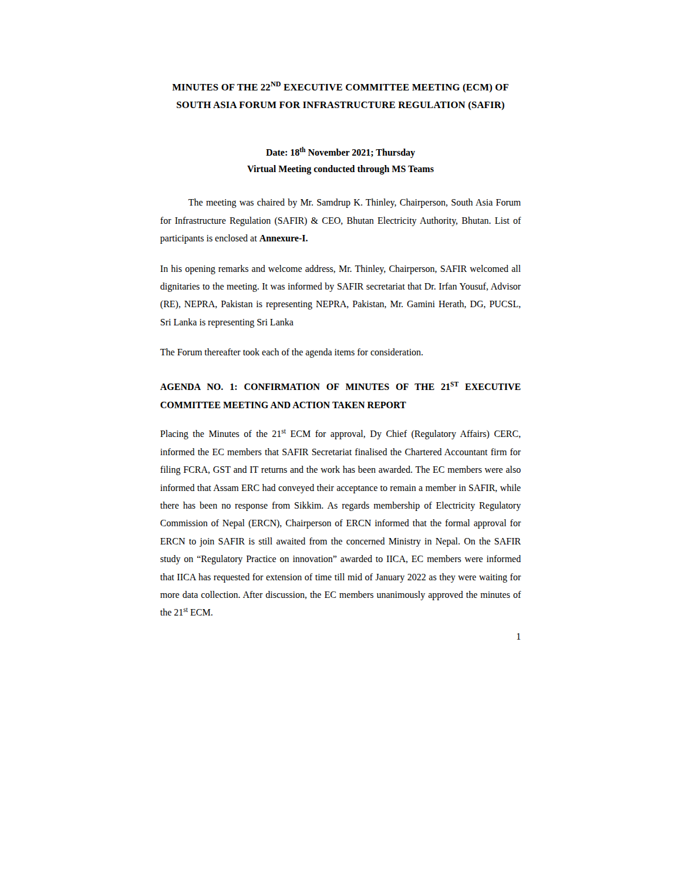Minutes of the 22nd Executive Committee Meeting (ECM) of South Asia Forum for Infrastructure Regulation (SAFIR)
Date: 18th November 2021; Thursday
Virtual Meeting conducted through MS Teams
The meeting was chaired by Mr. Samdrup K. Thinley, Chairperson, South Asia Forum for Infrastructure Regulation (SAFIR) & CEO, Bhutan Electricity Authority, Bhutan. List of participants is enclosed at Annexure-I.
In his opening remarks and welcome address, Mr. Thinley, Chairperson, SAFIR welcomed all dignitaries to the meeting. It was informed by SAFIR secretariat that Dr. Irfan Yousuf, Advisor (RE), NEPRA, Pakistan is representing NEPRA, Pakistan, Mr. Gamini Herath, DG, PUCSL, Sri Lanka is representing Sri Lanka
The Forum thereafter took each of the agenda items for consideration.
Agenda No. 1: Confirmation of Minutes of the 21st Executive Committee Meeting and Action Taken Report
Placing the Minutes of the 21st ECM for approval, Dy Chief (Regulatory Affairs) CERC, informed the EC members that SAFIR Secretariat finalised the Chartered Accountant firm for filing FCRA, GST and IT returns and the work has been awarded. The EC members were also informed that Assam ERC had conveyed their acceptance to remain a member in SAFIR, while there has been no response from Sikkim. As regards membership of Electricity Regulatory Commission of Nepal (ERCN), Chairperson of ERCN informed that the formal approval for ERCN to join SAFIR is still awaited from the concerned Ministry in Nepal. On the SAFIR study on “Regulatory Practice on innovation” awarded to IICA, EC members were informed that IICA has requested for extension of time till mid of January 2022 as they were waiting for more data collection. After discussion, the EC members unanimously approved the minutes of the 21st ECM.
1